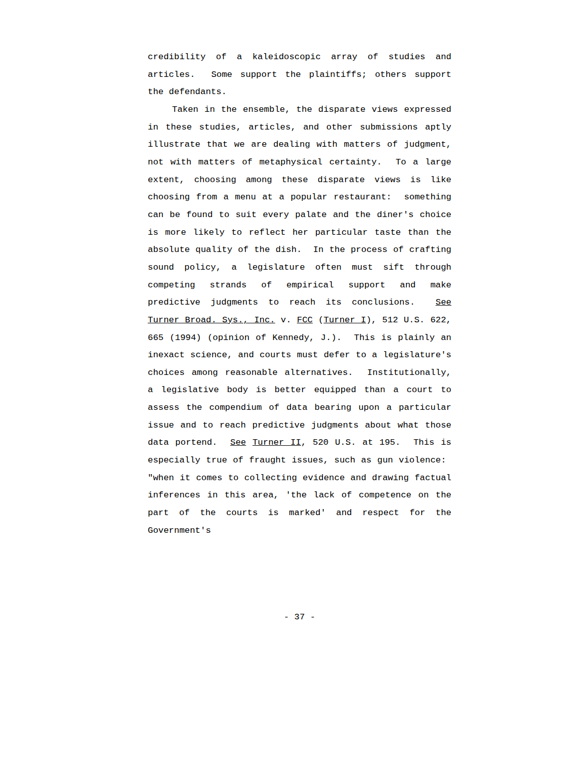credibility of a kaleidoscopic array of studies and articles. Some support the plaintiffs; others support the defendants.
Taken in the ensemble, the disparate views expressed in these studies, articles, and other submissions aptly illustrate that we are dealing with matters of judgment, not with matters of metaphysical certainty. To a large extent, choosing among these disparate views is like choosing from a menu at a popular restaurant: something can be found to suit every palate and the diner's choice is more likely to reflect her particular taste than the absolute quality of the dish. In the process of crafting sound policy, a legislature often must sift through competing strands of empirical support and make predictive judgments to reach its conclusions. See Turner Broad. Sys., Inc. v. FCC (Turner I), 512 U.S. 622, 665 (1994) (opinion of Kennedy, J.). This is plainly an inexact science, and courts must defer to a legislature's choices among reasonable alternatives. Institutionally, a legislative body is better equipped than a court to assess the compendium of data bearing upon a particular issue and to reach predictive judgments about what those data portend. See Turner II, 520 U.S. at 195. This is especially true of fraught issues, such as gun violence: "when it comes to collecting evidence and drawing factual inferences in this area, 'the lack of competence on the part of the courts is marked' and respect for the Government's
- 37 -